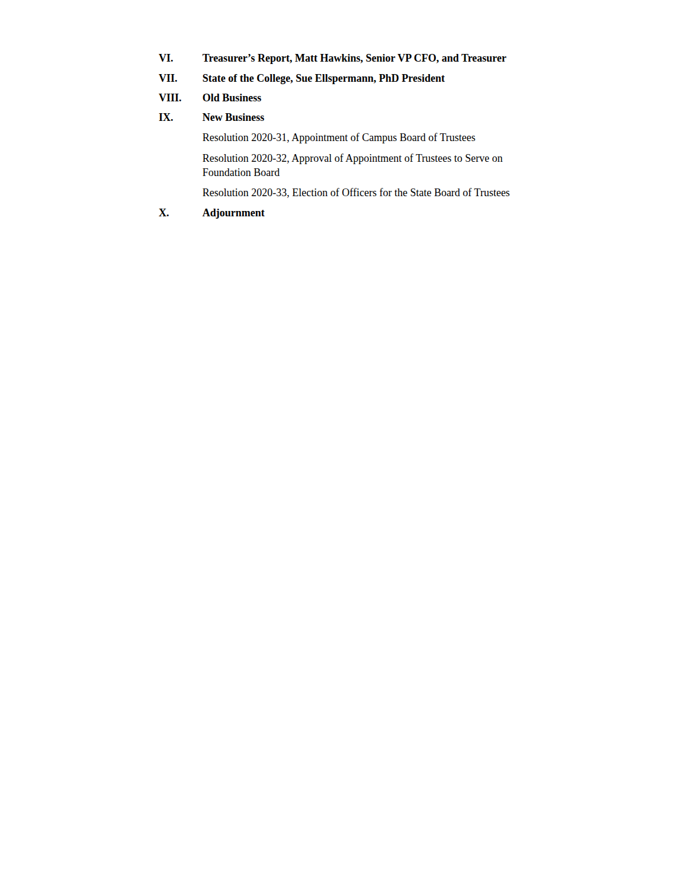VI. Treasurer’s Report, Matt Hawkins, Senior VP CFO, and Treasurer
VII. State of the College, Sue Ellspermann, PhD President
VIII. Old Business
IX. New Business
Resolution 2020-31, Appointment of Campus Board of Trustees
Resolution 2020-32, Approval of Appointment of Trustees to Serve on Foundation Board
Resolution 2020-33, Election of Officers for the State Board of Trustees
X. Adjournment